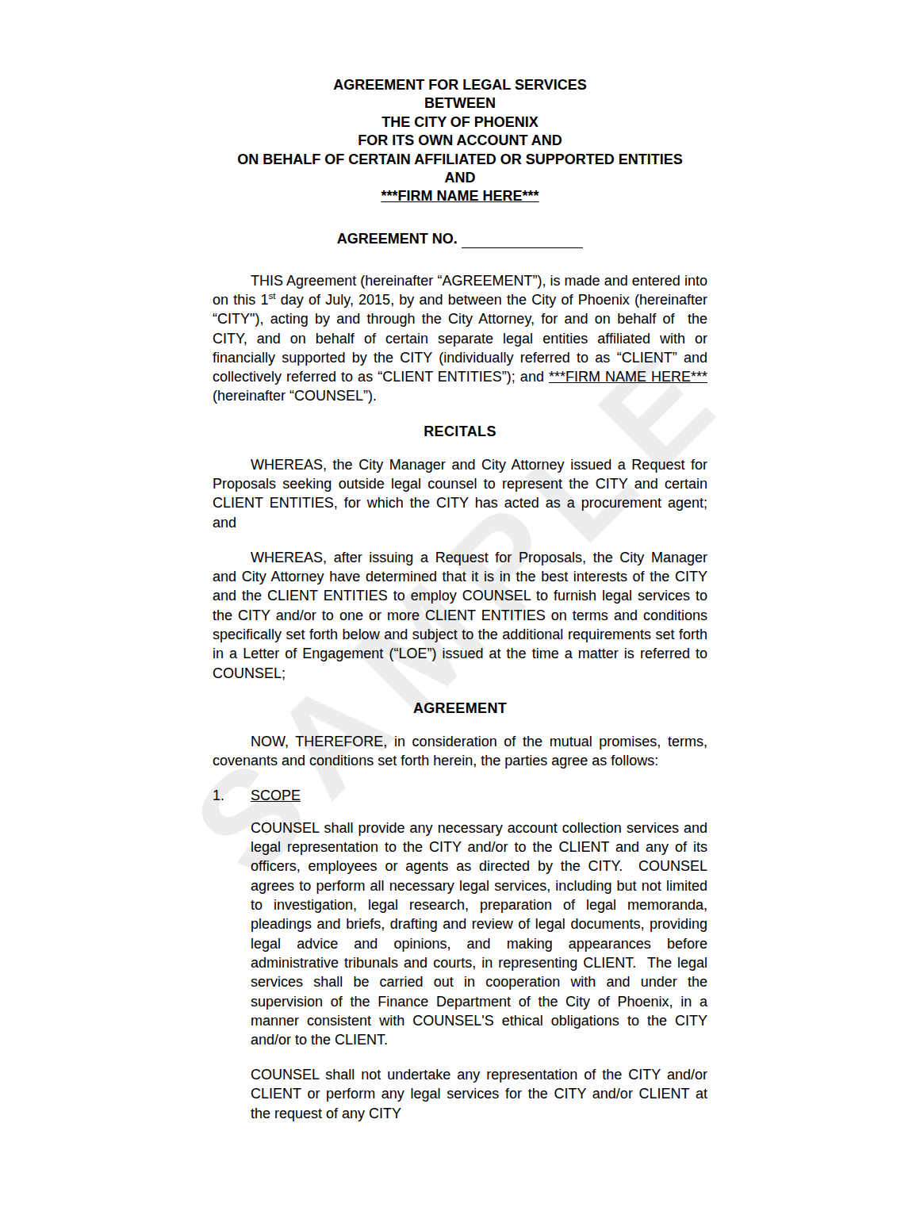SAMPLE
Agreement for Legal Services
Between
The City of Phoenix
For Its Own Account and
On Behalf of Certain Affiliated or Supported Entities
And
***Firm Name Here***
AGREEMENT NO.
THIS Agreement (hereinafter “AGREEMENT”), is made and entered into on this 1st day of July, 2015, by and between the City of Phoenix (hereinafter “CITY"), acting by and through the City Attorney, for and on behalf of the CITY, and on behalf of certain separate legal entities affiliated with or financially supported by the CITY (individually referred to as “CLIENT” and collectively referred to as “CLIENT ENTITIES”); and ***FIRM NAME HERE*** (hereinafter “COUNSEL”).
RECITALS
WHEREAS, the City Manager and City Attorney issued a Request for Proposals seeking outside legal counsel to represent the CITY and certain CLIENT ENTITIES, for which the CITY has acted as a procurement agent; and
WHEREAS, after issuing a Request for Proposals, the City Manager and City Attorney have determined that it is in the best interests of the CITY and the CLIENT ENTITIES to employ COUNSEL to furnish legal services to the CITY and/or to one or more CLIENT ENTITIES on terms and conditions specifically set forth below and subject to the additional requirements set forth in a Letter of Engagement (“LOE”) issued at the time a matter is referred to COUNSEL;
AGREEMENT
NOW, THEREFORE, in consideration of the mutual promises, terms, covenants and conditions set forth herein, the parties agree as follows:
SCOPE
COUNSEL shall provide any necessary account collection services and legal representation to the CITY and/or to the CLIENT and any of its officers, employees or agents as directed by the CITY. COUNSEL agrees to perform all necessary legal services, including but not limited to investigation, legal research, preparation of legal memoranda, pleadings and briefs, drafting and review of legal documents, providing legal advice and opinions, and making appearances before administrative tribunals and courts, in representing CLIENT. The legal services shall be carried out in cooperation with and under the supervision of the Finance Department of the City of Phoenix, in a manner consistent with COUNSEL'S ethical obligations to the CITY and/or to the CLIENT.
COUNSEL shall not undertake any representation of the CITY and/or CLIENT or perform any legal services for the CITY and/or CLIENT at the request of any CITY